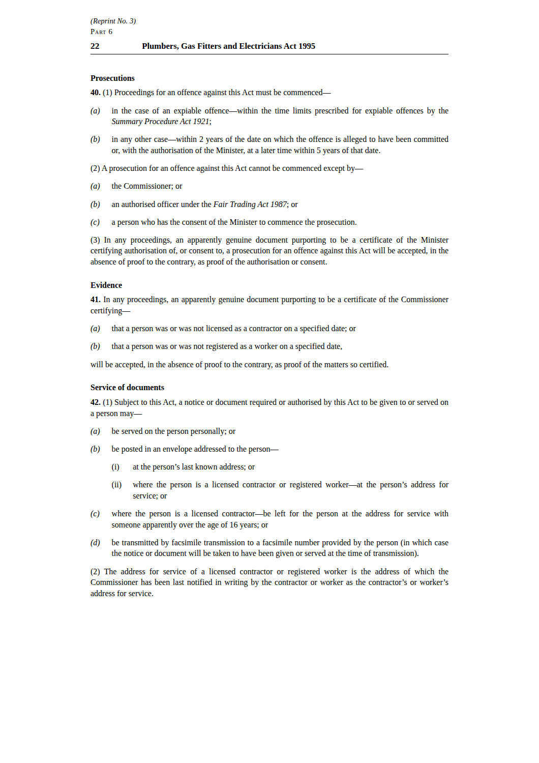(Reprint No. 3)
Part 6
22 Plumbers, Gas Fitters and Electricians Act 1995
Prosecutions
40. (1) Proceedings for an offence against this Act must be commenced—
(a) in the case of an expiable offence—within the time limits prescribed for expiable offences by the Summary Procedure Act 1921;
(b) in any other case—within 2 years of the date on which the offence is alleged to have been committed or, with the authorisation of the Minister, at a later time within 5 years of that date.
(2) A prosecution for an offence against this Act cannot be commenced except by—
(a) the Commissioner; or
(b) an authorised officer under the Fair Trading Act 1987; or
(c) a person who has the consent of the Minister to commence the prosecution.
(3) In any proceedings, an apparently genuine document purporting to be a certificate of the Minister certifying authorisation of, or consent to, a prosecution for an offence against this Act will be accepted, in the absence of proof to the contrary, as proof of the authorisation or consent.
Evidence
41. In any proceedings, an apparently genuine document purporting to be a certificate of the Commissioner certifying—
(a) that a person was or was not licensed as a contractor on a specified date; or
(b) that a person was or was not registered as a worker on a specified date,
will be accepted, in the absence of proof to the contrary, as proof of the matters so certified.
Service of documents
42. (1) Subject to this Act, a notice or document required or authorised by this Act to be given to or served on a person may—
(a) be served on the person personally; or
(b) be posted in an envelope addressed to the person—
(i) at the person’s last known address; or
(ii) where the person is a licensed contractor or registered worker—at the person’s address for service; or
(c) where the person is a licensed contractor—be left for the person at the address for service with someone apparently over the age of 16 years; or
(d) be transmitted by facsimile transmission to a facsimile number provided by the person (in which case the notice or document will be taken to have been given or served at the time of transmission).
(2) The address for service of a licensed contractor or registered worker is the address of which the Commissioner has been last notified in writing by the contractor or worker as the contractor’s or worker’s address for service.